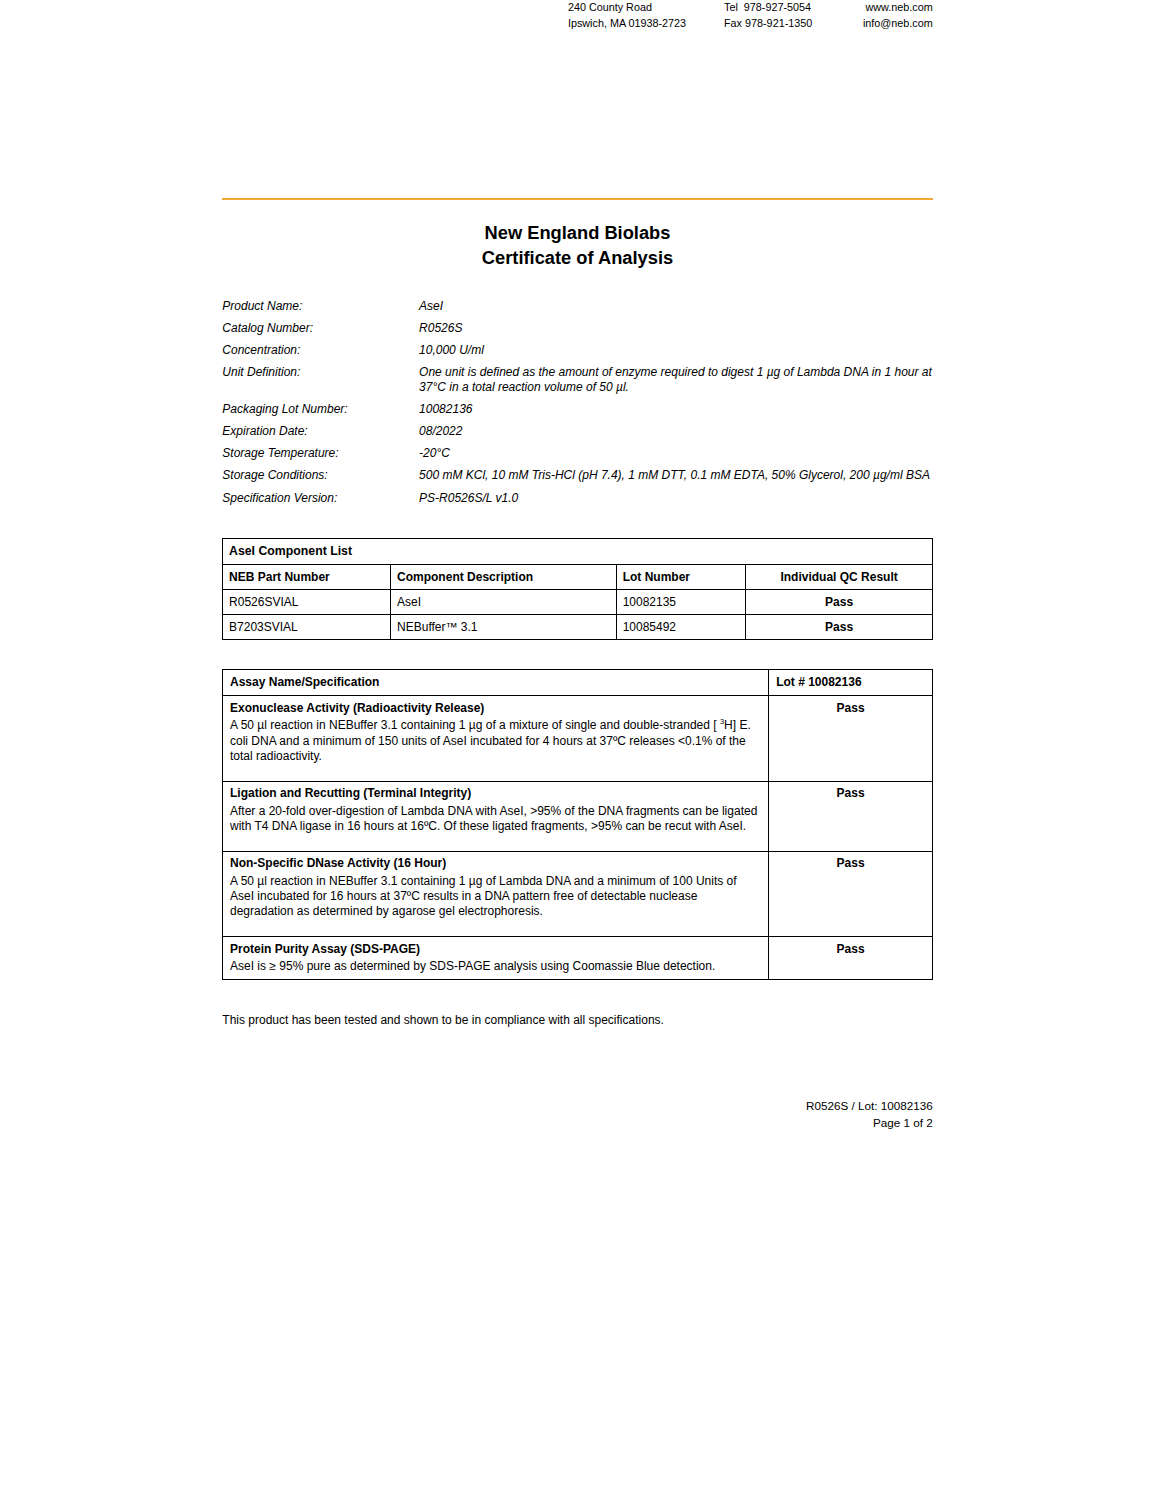| | | 240 County Road Ipswich, MA 01938-2723 | Tel 978-927-5054 Fax 978-921-1350 | www.neb.com info@neb.com |
New England Biolabs
Certificate of Analysis
| Product Name: | AseI |
| Catalog Number: | R0526S |
| Concentration: | 10,000 U/ml |
| Unit Definition: | One unit is defined as the amount of enzyme required to digest 1 µg of Lambda DNA in 1 hour at 37°C in a total reaction volume of 50 µl. |
| Packaging Lot Number: | 10082136 |
| Expiration Date: | 08/2022 |
| Storage Temperature: | -20°C |
| Storage Conditions: | 500 mM KCl, 10 mM Tris-HCl (pH 7.4), 1 mM DTT, 0.1 mM EDTA, 50% Glycerol, 200 µg/ml BSA |
| Specification Version: | PS-R0526S/L v1.0 |
AseI Component List
| NEB Part Number | Component Description | Lot Number | Individual QC Result |
| --- | --- | --- | --- |
| R0526SVIAL | AseI | 10082135 | Pass |
| B7203SVIAL | NEBuffer™ 3.1 | 10085492 | Pass |
| Assay Name/Specification | Lot # 10082136 |
| --- | --- |
| Exonuclease Activity (Radioactivity Release) A 50 µl reaction in NEBuffer 3.1 containing 1 µg of a mixture of single and double-stranded [ 3 H] E. coli DNA and a minimum of 150 units of AseI incubated for 4 hours at 37ºC releases <0.1% of the total radioactivity. | Pass |
| Ligation and Recutting (Terminal Integrity) After a 20-fold over-digestion of Lambda DNA with AseI, >95% of the DNA fragments can be ligated with T4 DNA ligase in 16 hours at 16ºC. Of these ligated fragments, >95% can be recut with AseI. | Pass |
| Non-Specific DNase Activity (16 Hour) A 50 µl reaction in NEBuffer 3.1 containing 1 µg of Lambda DNA and a minimum of 100 Units of AseI incubated for 16 hours at 37ºC results in a DNA pattern free of detectable nuclease degradation as determined by agarose gel electrophoresis. | Pass |
| Protein Purity Assay (SDS-PAGE) AseI is ≥ 95% pure as determined by SDS-PAGE analysis using Coomassie Blue detection. | Pass |
This product has been tested and shown to be in compliance with all specifications.
| | R0526S / Lot: 10082136 Page 1 of 2 |